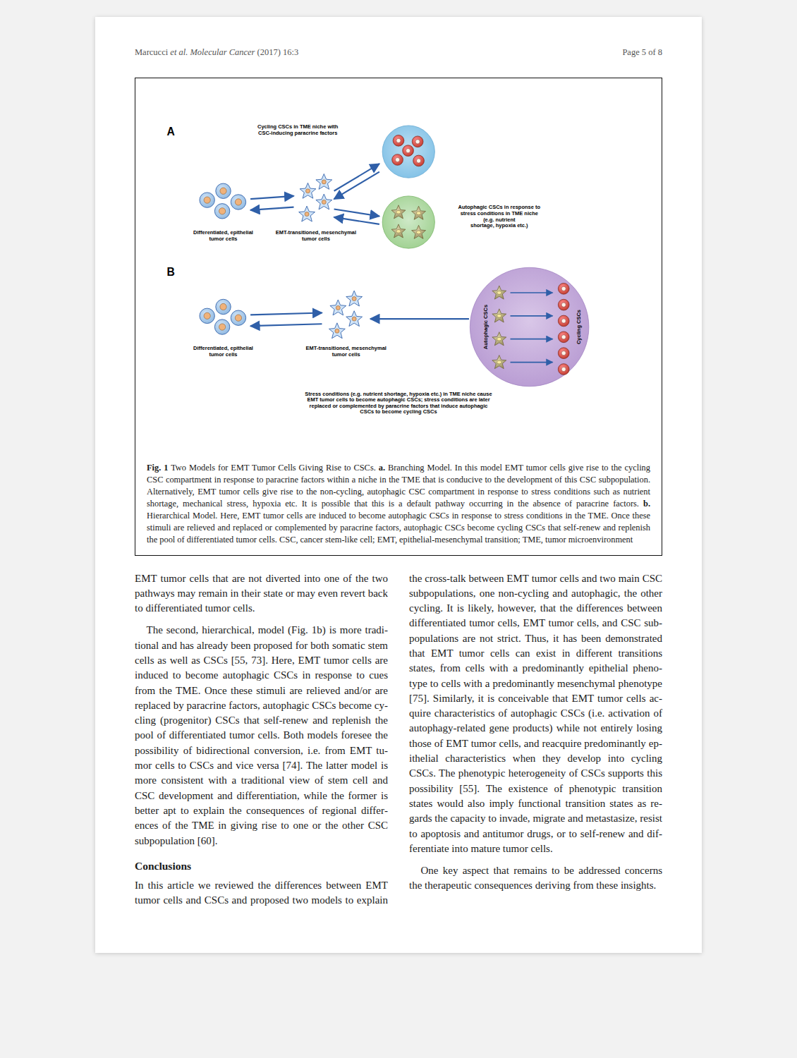Marcucci et al. Molecular Cancer (2017) 16:3
Page 5 of 8
Two models for EMT tumor cells giving rise to CSCs Panel A shows a branching model where EMT-transitioned mesenchymal tumor cells give rise either to cycling CSCs in a TME niche with CSC-inducing paracrine factors, or to autophagic CSCs in response to stress conditions. Panel B shows a hierarchical model where EMT tumor cells become autophagic CSCs that later become cycling CSCs. A Cycling CSCs in TME niche with CSC-inducing paracrine factors Autophagic CSCs in response to stress conditions in TME niche (e.g. nutrient shortage, hypoxia etc.) Differentiated, epithelial tumor cells EMT-transitioned, mesenchymal tumor cells B Autophagic CSCs Cycling CSCs Differentiated, epithelial tumor cells EMT-transitioned, mesenchymal tumor cells Stress conditions (e.g. nutrient shortage, hypoxia etc.) in TME niche cause EMT tumor cells to become autophagic CSCs; stress conditions are later replaced or complemented by paracrine factors that induce autophagic CSCs to become cycling CSCs
Fig. 1 Two Models for EMT Tumor Cells Giving Rise to CSCs. a. Branching Model. In this model EMT tumor cells give rise to the cycling CSC compartment in response to paracrine factors within a niche in the TME that is conducive to the development of this CSC subpopulation. Alternatively, EMT tumor cells give rise to the non-cycling, autophagic CSC compartment in response to stress conditions such as nutrient shortage, mechanical stress, hypoxia etc. It is possible that this is a default pathway occurring in the absence of paracrine factors. b. Hierarchical Model. Here, EMT tumor cells are induced to become autophagic CSCs in response to stress conditions in the TME. Once these stimuli are relieved and replaced or complemented by paracrine factors, autophagic CSCs become cycling CSCs that self-renew and replenish the pool of differentiated tumor cells. CSC, cancer stem-like cell; EMT, epithelial-mesenchymal transition; TME, tumor microenvironment
EMT tumor cells that are not diverted into one of the two pathways may remain in their state or may even revert back to differentiated tumor cells.
The second, hierarchical, model (Fig. 1b) is more traditional and has already been proposed for both somatic stem cells as well as CSCs [55, 73]. Here, EMT tumor cells are induced to become autophagic CSCs in response to cues from the TME. Once these stimuli are relieved and/or are replaced by paracrine factors, autophagic CSCs become cycling (progenitor) CSCs that self-renew and replenish the pool of differentiated tumor cells. Both models foresee the possibility of bidirectional conversion, i.e. from EMT tumor cells to CSCs and vice versa [74]. The latter model is more consistent with a traditional view of stem cell and CSC development and differentiation, while the former is better apt to explain the consequences of regional differences of the TME in giving rise to one or the other CSC subpopulation [60].
Conclusions
In this article we reviewed the differences between EMT tumor cells and CSCs and proposed two models to explain the cross-talk between EMT tumor cells and two main CSC subpopulations, one non-cycling and autophagic, the other cycling. It is likely, however, that the differences between differentiated tumor cells, EMT tumor cells, and CSC subpopulations are not strict. Thus, it has been demonstrated that EMT tumor cells can exist in different transitions states, from cells with a predominantly epithelial phenotype to cells with a predominantly mesenchymal phenotype [75]. Similarly, it is conceivable that EMT tumor cells acquire characteristics of autophagic CSCs (i.e. activation of autophagy-related gene products) while not entirely losing those of EMT tumor cells, and reacquire predominantly epithelial characteristics when they develop into cycling CSCs. The phenotypic heterogeneity of CSCs supports this possibility [55]. The existence of phenotypic transition states would also imply functional transition states as regards the capacity to invade, migrate and metastasize, resist to apoptosis and antitumor drugs, or to self-renew and differentiate into mature tumor cells.
One key aspect that remains to be addressed concerns the therapeutic consequences deriving from these insights.